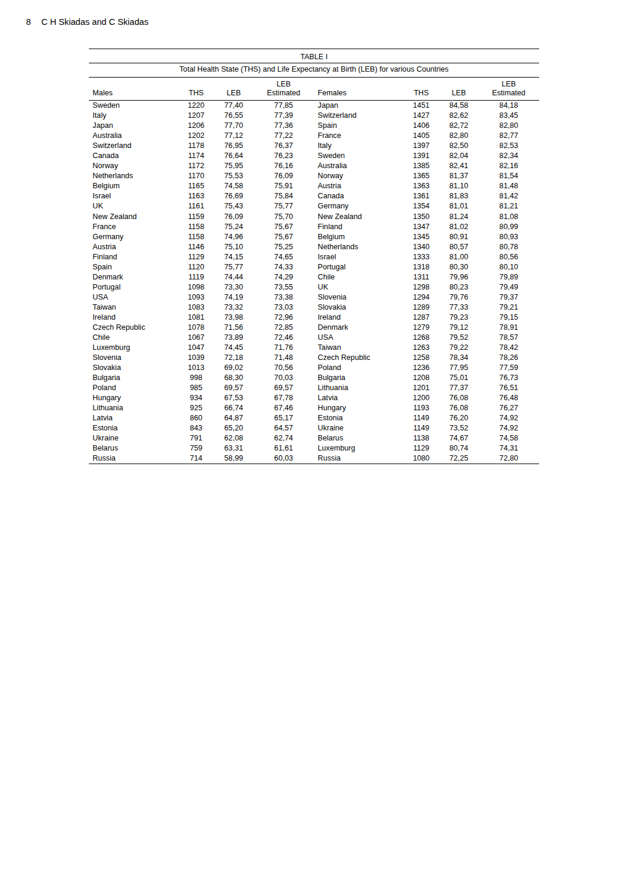8 C H Skiadas and C Skiadas
TABLE I Total Health State (THS) and Life Expectancy at Birth (LEB) for various Countries
| Males | THS | LEB | LEB Estimated | Females | THS | LEB | LEB Estimated |
| --- | --- | --- | --- | --- | --- | --- | --- |
| Sweden | 1220 | 77,40 | 77,85 | Japan | 1451 | 84,58 | 84,18 |
| Italy | 1207 | 76,55 | 77,39 | Switzerland | 1427 | 82,62 | 83,45 |
| Japan | 1206 | 77,70 | 77,36 | Spain | 1406 | 82,72 | 82,80 |
| Australia | 1202 | 77,12 | 77,22 | France | 1405 | 82,80 | 82,77 |
| Switzerland | 1178 | 76,95 | 76,37 | Italy | 1397 | 82,50 | 82,53 |
| Canada | 1174 | 76,64 | 76,23 | Sweden | 1391 | 82,04 | 82,34 |
| Norway | 1172 | 75,95 | 76,16 | Australia | 1385 | 82,41 | 82,16 |
| Netherlands | 1170 | 75,53 | 76,09 | Norway | 1365 | 81,37 | 81,54 |
| Belgium | 1165 | 74,58 | 75,91 | Austria | 1363 | 81,10 | 81,48 |
| Israel | 1163 | 76,69 | 75,84 | Canada | 1361 | 81,83 | 81,42 |
| UK | 1161 | 75,43 | 75,77 | Germany | 1354 | 81,01 | 81,21 |
| New Zealand | 1159 | 76,09 | 75,70 | New Zealand | 1350 | 81,24 | 81,08 |
| France | 1158 | 75,24 | 75,67 | Finland | 1347 | 81,02 | 80,99 |
| Germany | 1158 | 74,96 | 75,67 | Belgium | 1345 | 80,91 | 80,93 |
| Austria | 1146 | 75,10 | 75,25 | Netherlands | 1340 | 80,57 | 80,78 |
| Finland | 1129 | 74,15 | 74,65 | Israel | 1333 | 81,00 | 80,56 |
| Spain | 1120 | 75,77 | 74,33 | Portugal | 1318 | 80,30 | 80,10 |
| Denmark | 1119 | 74,44 | 74,29 | Chile | 1311 | 79,96 | 79,89 |
| Portugal | 1098 | 73,30 | 73,55 | UK | 1298 | 80,23 | 79,49 |
| USA | 1093 | 74,19 | 73,38 | Slovenia | 1294 | 79,76 | 79,37 |
| Taiwan | 1083 | 73,32 | 73,03 | Slovakia | 1289 | 77,33 | 79,21 |
| Ireland | 1081 | 73,98 | 72,96 | Ireland | 1287 | 79,23 | 79,15 |
| Czech Republic | 1078 | 71,56 | 72,85 | Denmark | 1279 | 79,12 | 78,91 |
| Chile | 1067 | 73,89 | 72,46 | USA | 1268 | 79,52 | 78,57 |
| Luxemburg | 1047 | 74,45 | 71,76 | Taiwan | 1263 | 79,22 | 78,42 |
| Slovenia | 1039 | 72,18 | 71,48 | Czech Republic | 1258 | 78,34 | 78,26 |
| Slovakia | 1013 | 69,02 | 70,56 | Poland | 1236 | 77,95 | 77,59 |
| Bulgaria | 998 | 68,30 | 70,03 | Bulgaria | 1208 | 75,01 | 76,73 |
| Poland | 985 | 69,57 | 69,57 | Lithuania | 1201 | 77,37 | 76,51 |
| Hungary | 934 | 67,53 | 67,78 | Latvia | 1200 | 76,08 | 76,48 |
| Lithuania | 925 | 66,74 | 67,46 | Hungary | 1193 | 76,08 | 76,27 |
| Latvia | 860 | 64,87 | 65,17 | Estonia | 1149 | 76,20 | 74,92 |
| Estonia | 843 | 65,20 | 64,57 | Ukraine | 1149 | 73,52 | 74,92 |
| Ukraine | 791 | 62,08 | 62,74 | Belarus | 1138 | 74,67 | 74,58 |
| Belarus | 759 | 63,31 | 61,61 | Luxemburg | 1129 | 80,74 | 74,31 |
| Russia | 714 | 58,99 | 60,03 | Russia | 1080 | 72,25 | 72,80 |